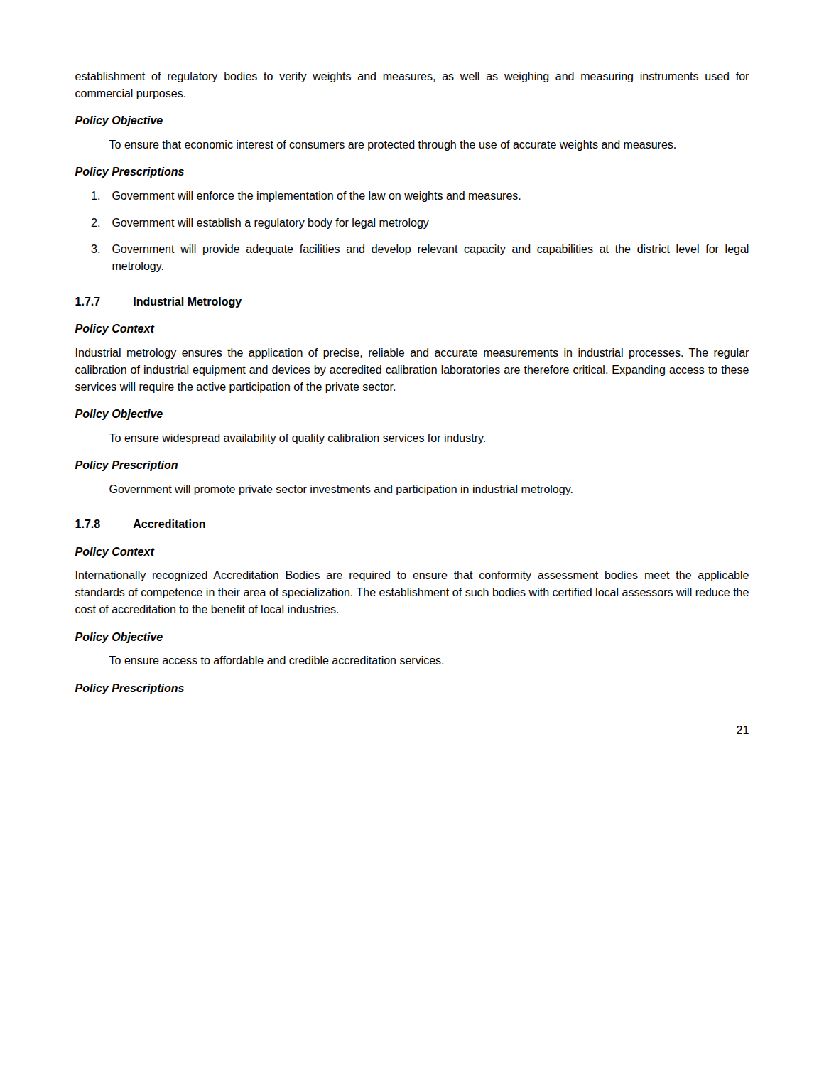establishment of regulatory bodies to verify weights and measures, as well as weighing and measuring instruments used for commercial purposes.
Policy Objective
To ensure that economic interest of consumers are protected through the use of accurate weights and measures.
Policy Prescriptions
Government will enforce the implementation of the law on weights and measures.
Government will establish a regulatory body for legal metrology
Government will provide adequate facilities and develop relevant capacity and capabilities at the district level for legal metrology.
1.7.7 Industrial Metrology
Policy Context
Industrial metrology ensures the application of precise, reliable and accurate measurements in industrial processes. The regular calibration of industrial equipment and devices by accredited calibration laboratories are therefore critical. Expanding access to these services will require the active participation of the private sector.
Policy Objective
To ensure widespread availability of quality calibration services for industry.
Policy Prescription
Government will promote private sector investments and participation in industrial metrology.
1.7.8 Accreditation
Policy Context
Internationally recognized Accreditation Bodies are required to ensure that conformity assessment bodies meet the applicable standards of competence in their area of specialization. The establishment of such bodies with certified local assessors will reduce the cost of accreditation to the benefit of local industries.
Policy Objective
To ensure access to affordable and credible accreditation services.
Policy Prescriptions
21